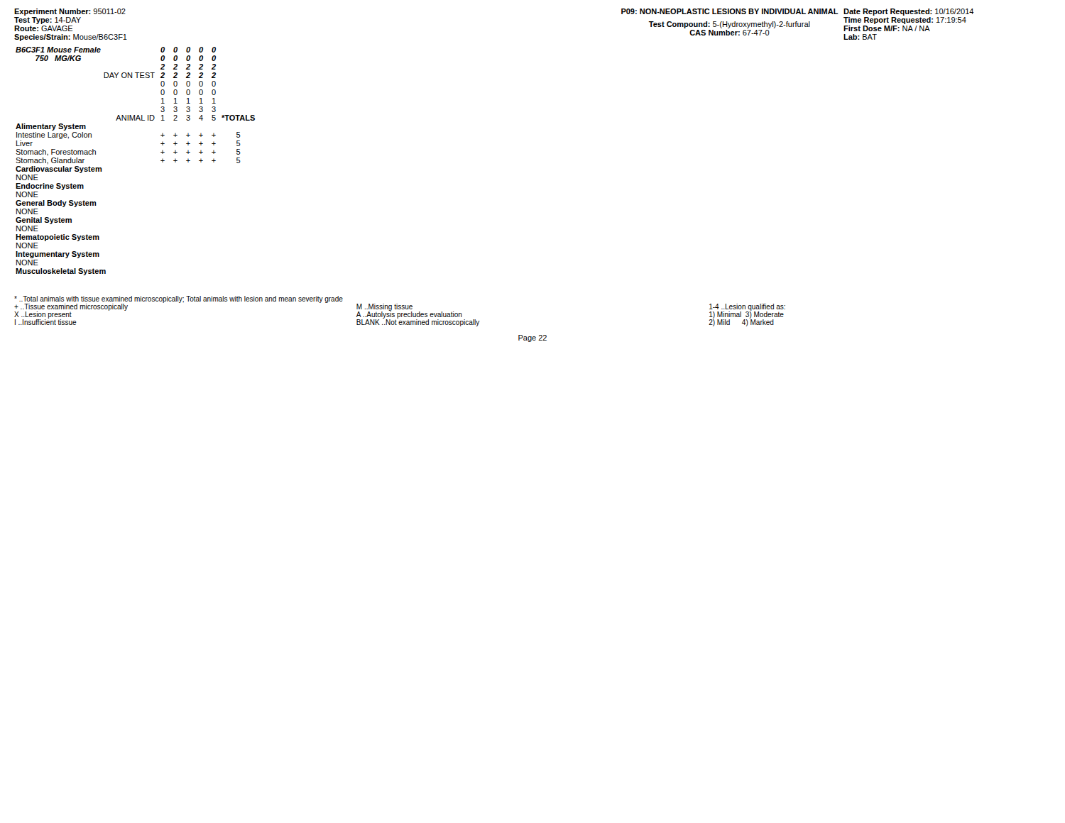| Experiment Number: 95011-02 Test Type: 14-DAY Route: GAVAGE Species/Strain: Mouse/B6C3F1 | P09: NON-NEOPLASTIC LESIONS BY INDIVIDUAL ANIMAL Test Compound: 5-(Hydroxymethyl)-2-furfural CAS Number: 67-47-0 | Date Report Requested: 10/16/2014 Time Report Requested: 17:19:54 First Dose M/F: NA / NA Lab: BAT |
| B6C3F1 Mouse Female 750 MG/KG | DAY ON TEST | 0 0 2 2 | 0 0 2 2 | 0 0 2 2 | 0 0 2 2 | 0 0 2 2 | |
| ANIMAL ID | 0 0 1 3 1 | 0 0 1 3 2 | 0 0 1 3 3 | 0 0 1 3 4 | 0 0 1 3 5 | *TOTALS |
| Alimentary System |
| Intestine Large, Colon | | + | + | + | + | + | 5 |
| Liver | | + | + | + | + | + | 5 |
| Stomach, Forestomach | | + | + | + | + | + | 5 |
| Stomach, Glandular | | + | + | + | + | + | 5 |
| Cardiovascular System |
| NONE |
| Endocrine System |
| NONE |
| General Body System |
| NONE |
| Genital System |
| NONE |
| Hematopoietic System |
| NONE |
| Integumentary System |
| NONE |
| Musculoskeletal System |
* ..Total animals with tissue examined microscopically; Total animals with lesion and mean severity grade
| + ..Tissue examined microscopically | M ..Missing tissue | 1-4 ..Lesion qualified as: |
| X ..Lesion present | A ..Autolysis precludes evaluation | 1) Minimal 3) Moderate |
| I ..Insufficient tissue | BLANK ..Not examined microscopically | 2) Mild 4) Marked |
Page 22